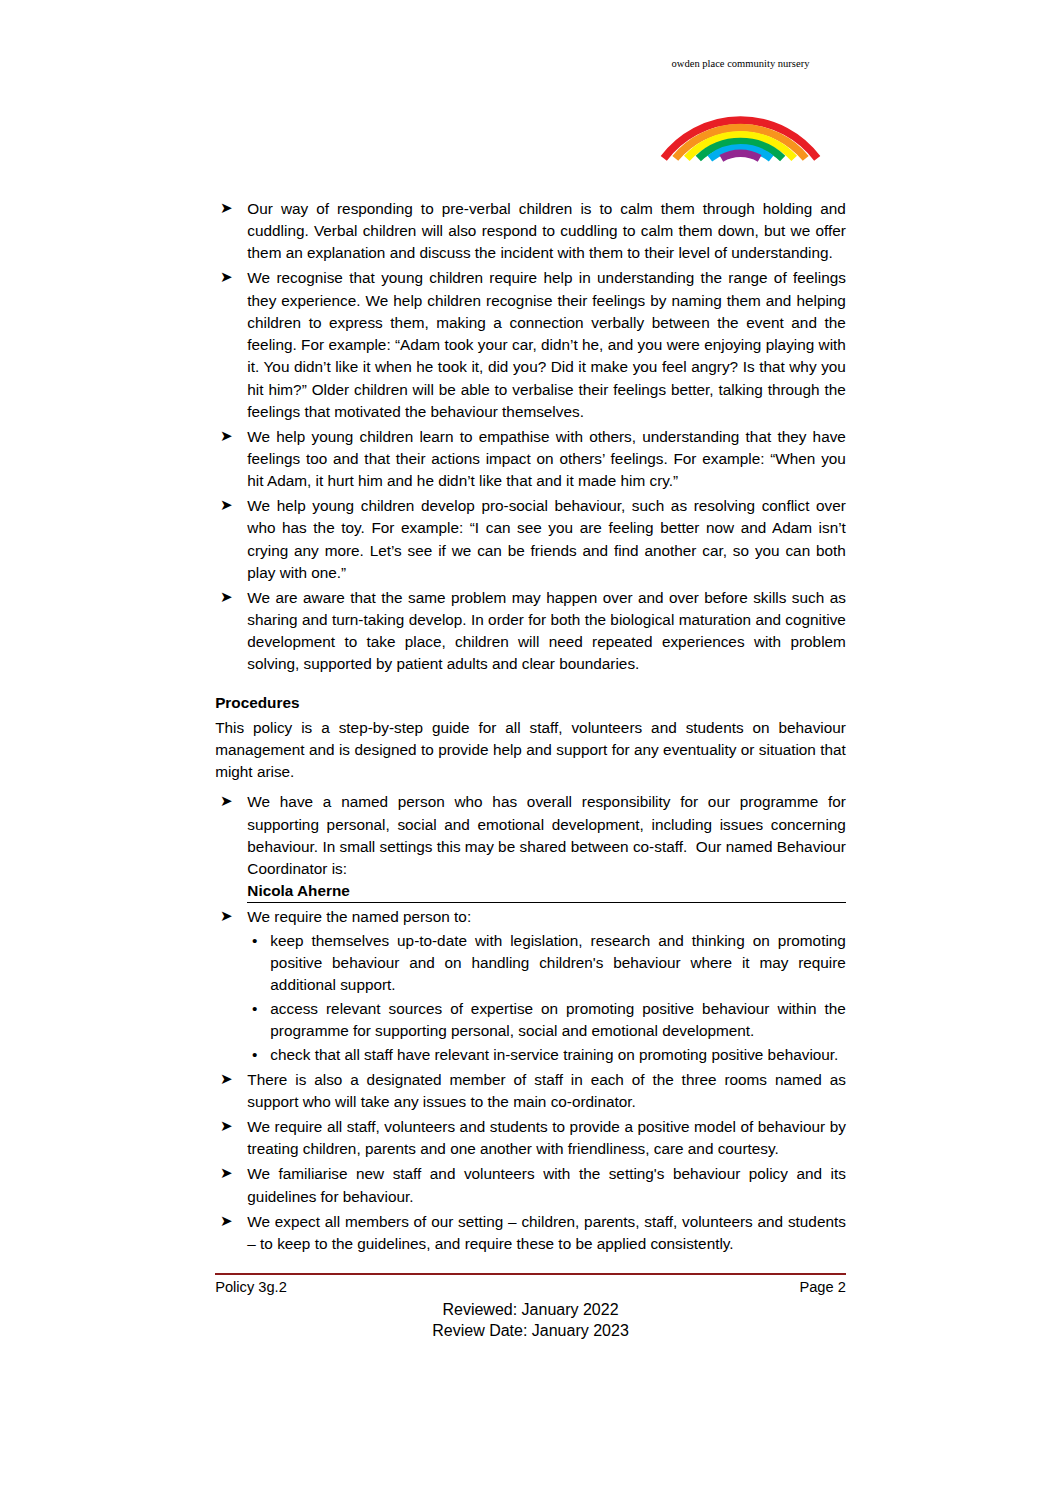Our way of responding to pre-verbal children is to calm them through holding and cuddling. Verbal children will also respond to cuddling to calm them down, but we offer them an explanation and discuss the incident with them to their level of understanding.
We recognise that young children require help in understanding the range of feelings they experience. We help children recognise their feelings by naming them and helping children to express them, making a connection verbally between the event and the feeling. For example: “Adam took your car, didn’t he, and you were enjoying playing with it. You didn’t like it when he took it, did you? Did it make you feel angry? Is that why you hit him?” Older children will be able to verbalise their feelings better, talking through the feelings that motivated the behaviour themselves.
We help young children learn to empathise with others, understanding that they have feelings too and that their actions impact on others’ feelings. For example: “When you hit Adam, it hurt him and he didn’t like that and it made him cry.”
We help young children develop pro-social behaviour, such as resolving conflict over who has the toy. For example: “I can see you are feeling better now and Adam isn’t crying any more. Let’s see if we can be friends and find another car, so you can both play with one.”
We are aware that the same problem may happen over and over before skills such as sharing and turn-taking develop. In order for both the biological maturation and cognitive development to take place, children will need repeated experiences with problem solving, supported by patient adults and clear boundaries.
Procedures
This policy is a step-by-step guide for all staff, volunteers and students on behaviour management and is designed to provide help and support for any eventuality or situation that might arise.
We have a named person who has overall responsibility for our programme for supporting personal, social and emotional development, including issues concerning behaviour. In small settings this may be shared between co-staff. Our named Behaviour Coordinator is: Nicola Aherne
We require the named person to:
keep themselves up-to-date with legislation, research and thinking on promoting positive behaviour and on handling children's behaviour where it may require additional support.
access relevant sources of expertise on promoting positive behaviour within the programme for supporting personal, social and emotional development.
check that all staff have relevant in-service training on promoting positive behaviour.
There is also a designated member of staff in each of the three rooms named as support who will take any issues to the main co-ordinator.
We require all staff, volunteers and students to provide a positive model of behaviour by treating children, parents and one another with friendliness, care and courtesy.
We familiarise new staff and volunteers with the setting's behaviour policy and its guidelines for behaviour.
We expect all members of our setting – children, parents, staff, volunteers and students – to keep to the guidelines, and require these to be applied consistently.
Policy 3g.2 Page 2
Reviewed: January 2022
Review Date: January 2023